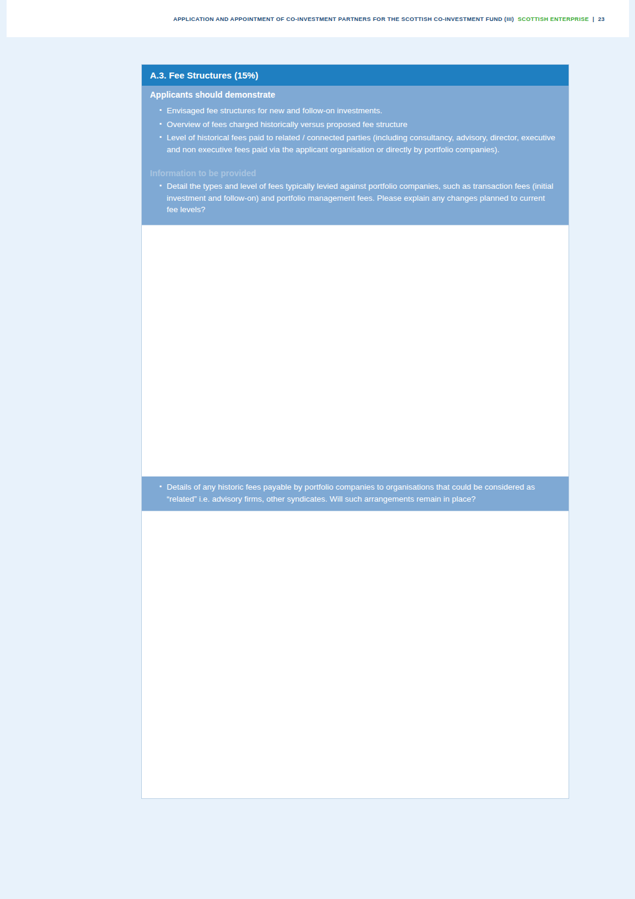Application and appointment of co-investment partners for the Scottish Co-Investment Fund (III) Scottish Enterprise | 23
A.3. Fee Structures (15%)
Applicants should demonstrate
Envisaged fee structures for new and follow-on investments.
Overview of fees charged historically versus proposed fee structure
Level of historical fees paid to related / connected parties (including consultancy, advisory, director, executive and non executive fees paid via the applicant organisation or directly by portfolio companies).
Information to be provided
Detail the types and level of fees typically levied against portfolio companies, such as transaction fees (initial investment and follow-on) and portfolio management fees. Please explain any changes planned to current fee levels?
Details of any historic fees payable by portfolio companies to organisations that could be considered as “related” i.e. advisory firms, other syndicates. Will such arrangements remain in place?